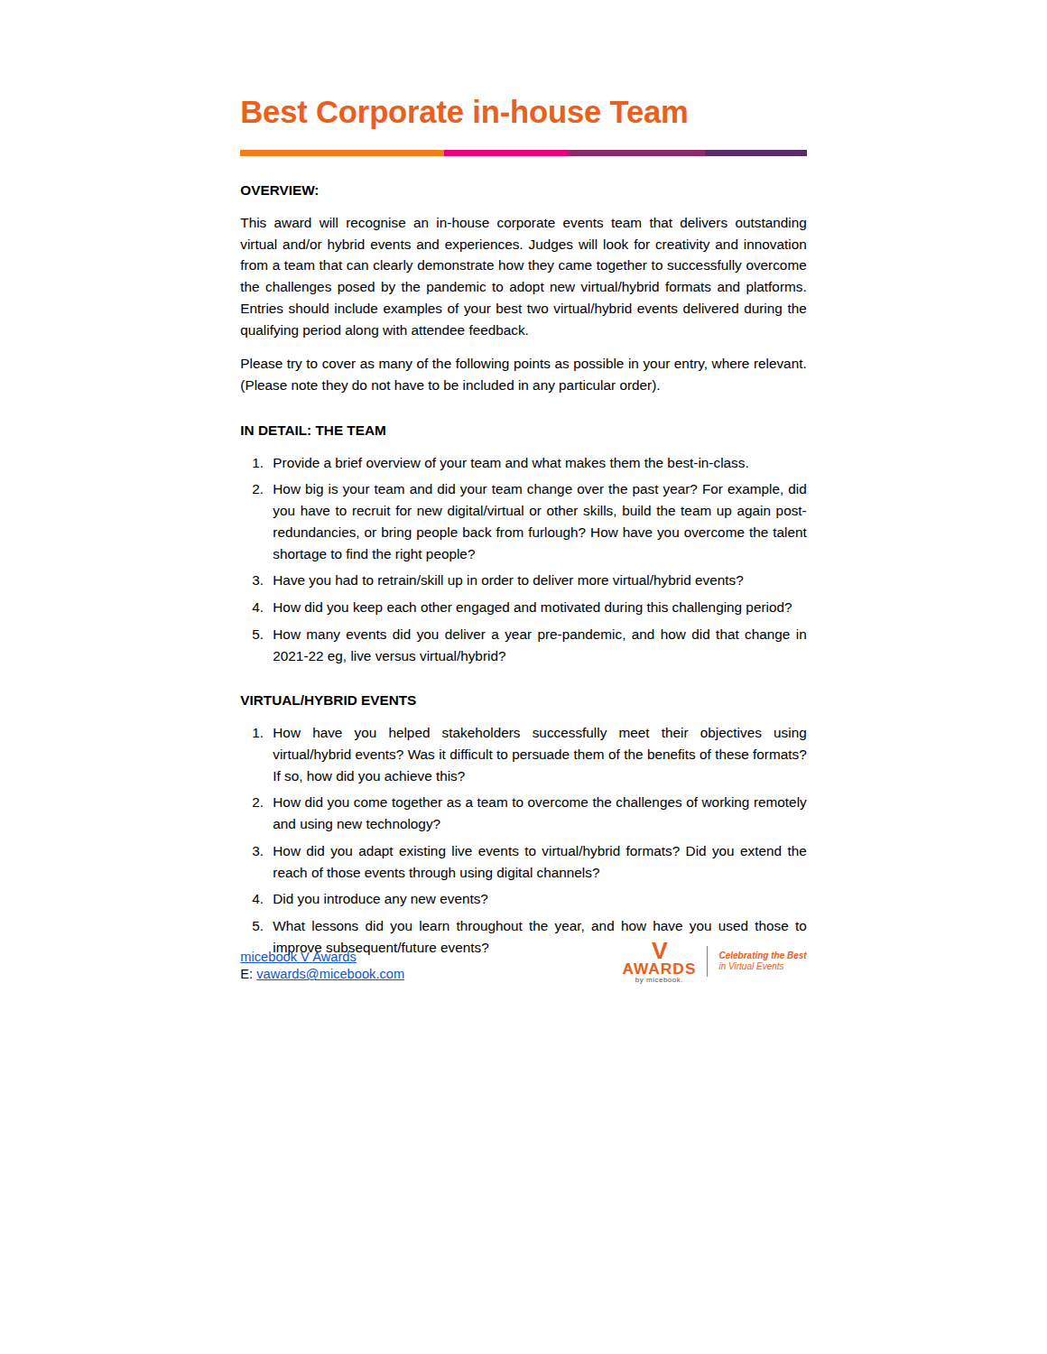Best Corporate in-house Team
Overview:
This award will recognise an in-house corporate events team that delivers outstanding virtual and/or hybrid events and experiences. Judges will look for creativity and innovation from a team that can clearly demonstrate how they came together to successfully overcome the challenges posed by the pandemic to adopt new virtual/hybrid formats and platforms. Entries should include examples of your best two virtual/hybrid events delivered during the qualifying period along with attendee feedback.
Please try to cover as many of the following points as possible in your entry, where relevant. (Please note they do not have to be included in any particular order).
In detail: the team
Provide a brief overview of your team and what makes them the best-in-class.
How big is your team and did your team change over the past year? For example, did you have to recruit for new digital/virtual or other skills, build the team up again post-redundancies, or bring people back from furlough? How have you overcome the talent shortage to find the right people?
Have you had to retrain/skill up in order to deliver more virtual/hybrid events?
How did you keep each other engaged and motivated during this challenging period?
How many events did you deliver a year pre-pandemic, and how did that change in 2021-22 eg, live versus virtual/hybrid?
Virtual/hybrid events
How have you helped stakeholders successfully meet their objectives using virtual/hybrid events? Was it difficult to persuade them of the benefits of these formats? If so, how did you achieve this?
How did you come together as a team to overcome the challenges of working remotely and using new technology?
How did you adapt existing live events to virtual/hybrid formats? Did you extend the reach of those events through using digital channels?
Did you introduce any new events?
What lessons did you learn throughout the year, and how have you used those to improve subsequent/future events?
micebook V Awards
E: vawards@micebook.com
V
AWARDS
by micebook.
Celebrating the Best
in Virtual Events